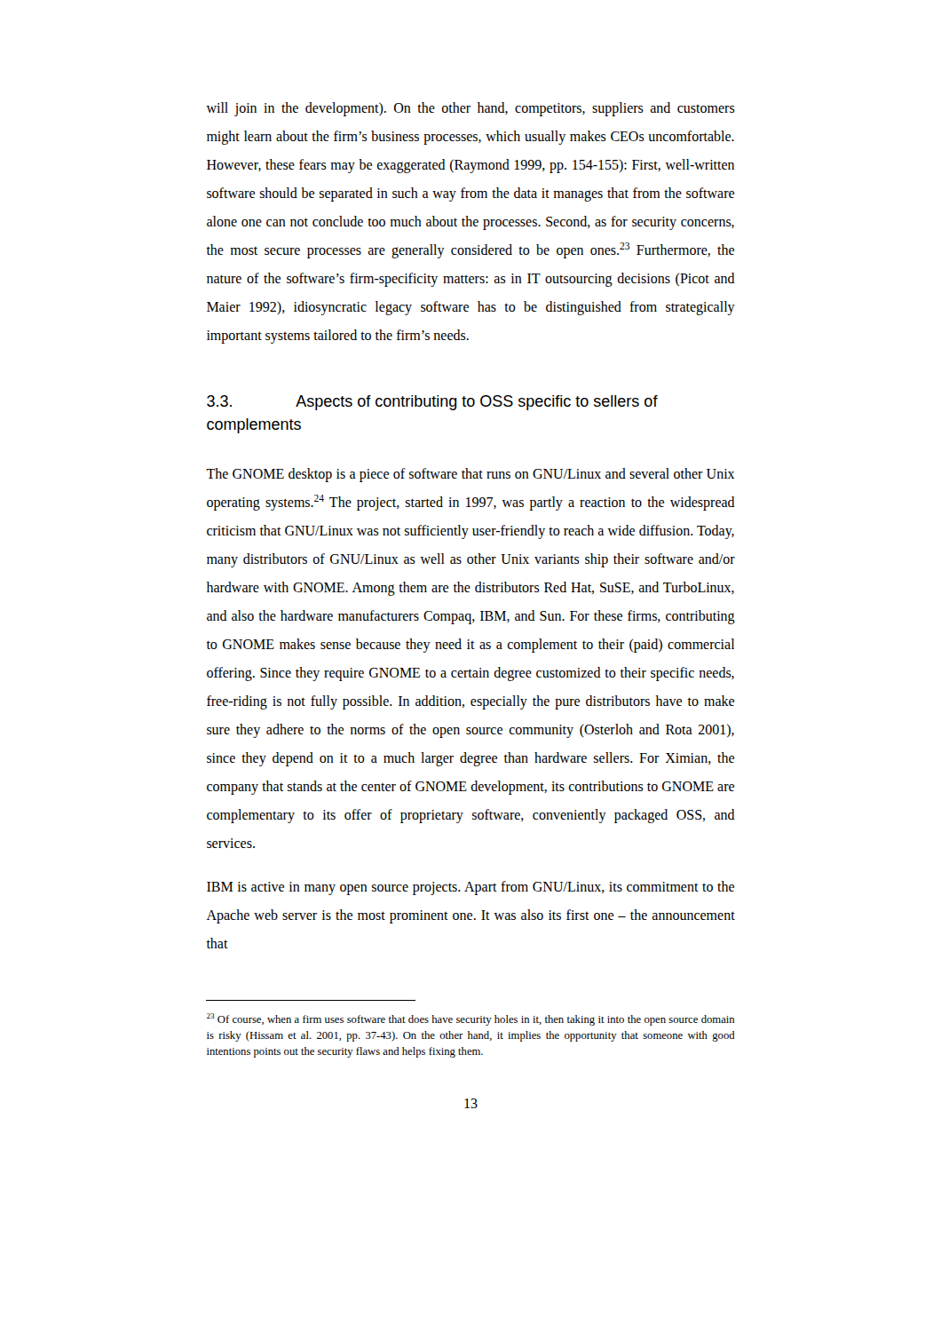will join in the development). On the other hand, competitors, suppliers and customers might learn about the firm’s business processes, which usually makes CEOs uncomfortable. However, these fears may be exaggerated (Raymond 1999, pp. 154-155): First, well-written software should be separated in such a way from the data it manages that from the software alone one can not conclude too much about the processes. Second, as for security concerns, the most secure processes are generally considered to be open ones.23 Furthermore, the nature of the software’s firm-specificity matters: as in IT outsourcing decisions (Picot and Maier 1992), idiosyncratic legacy software has to be distinguished from strategically important systems tailored to the firm’s needs.
3.3. Aspects of contributing to OSS specific to sellers of complements
The GNOME desktop is a piece of software that runs on GNU/Linux and several other Unix operating systems.24 The project, started in 1997, was partly a reaction to the widespread criticism that GNU/Linux was not sufficiently user-friendly to reach a wide diffusion. Today, many distributors of GNU/Linux as well as other Unix variants ship their software and/or hardware with GNOME. Among them are the distributors Red Hat, SuSE, and TurboLinux, and also the hardware manufacturers Compaq, IBM, and Sun. For these firms, contributing to GNOME makes sense because they need it as a complement to their (paid) commercial offering. Since they require GNOME to a certain degree customized to their specific needs, free-riding is not fully possible. In addition, especially the pure distributors have to make sure they adhere to the norms of the open source community (Osterloh and Rota 2001), since they depend on it to a much larger degree than hardware sellers. For Ximian, the company that stands at the center of GNOME development, its contributions to GNOME are complementary to its offer of proprietary software, conveniently packaged OSS, and services.
IBM is active in many open source projects. Apart from GNU/Linux, its commitment to the Apache web server is the most prominent one. It was also its first one – the announcement that
23 Of course, when a firm uses software that does have security holes in it, then taking it into the open source domain is risky (Hissam et al. 2001, pp. 37-43). On the other hand, it implies the opportunity that someone with good intentions points out the security flaws and helps fixing them.
13